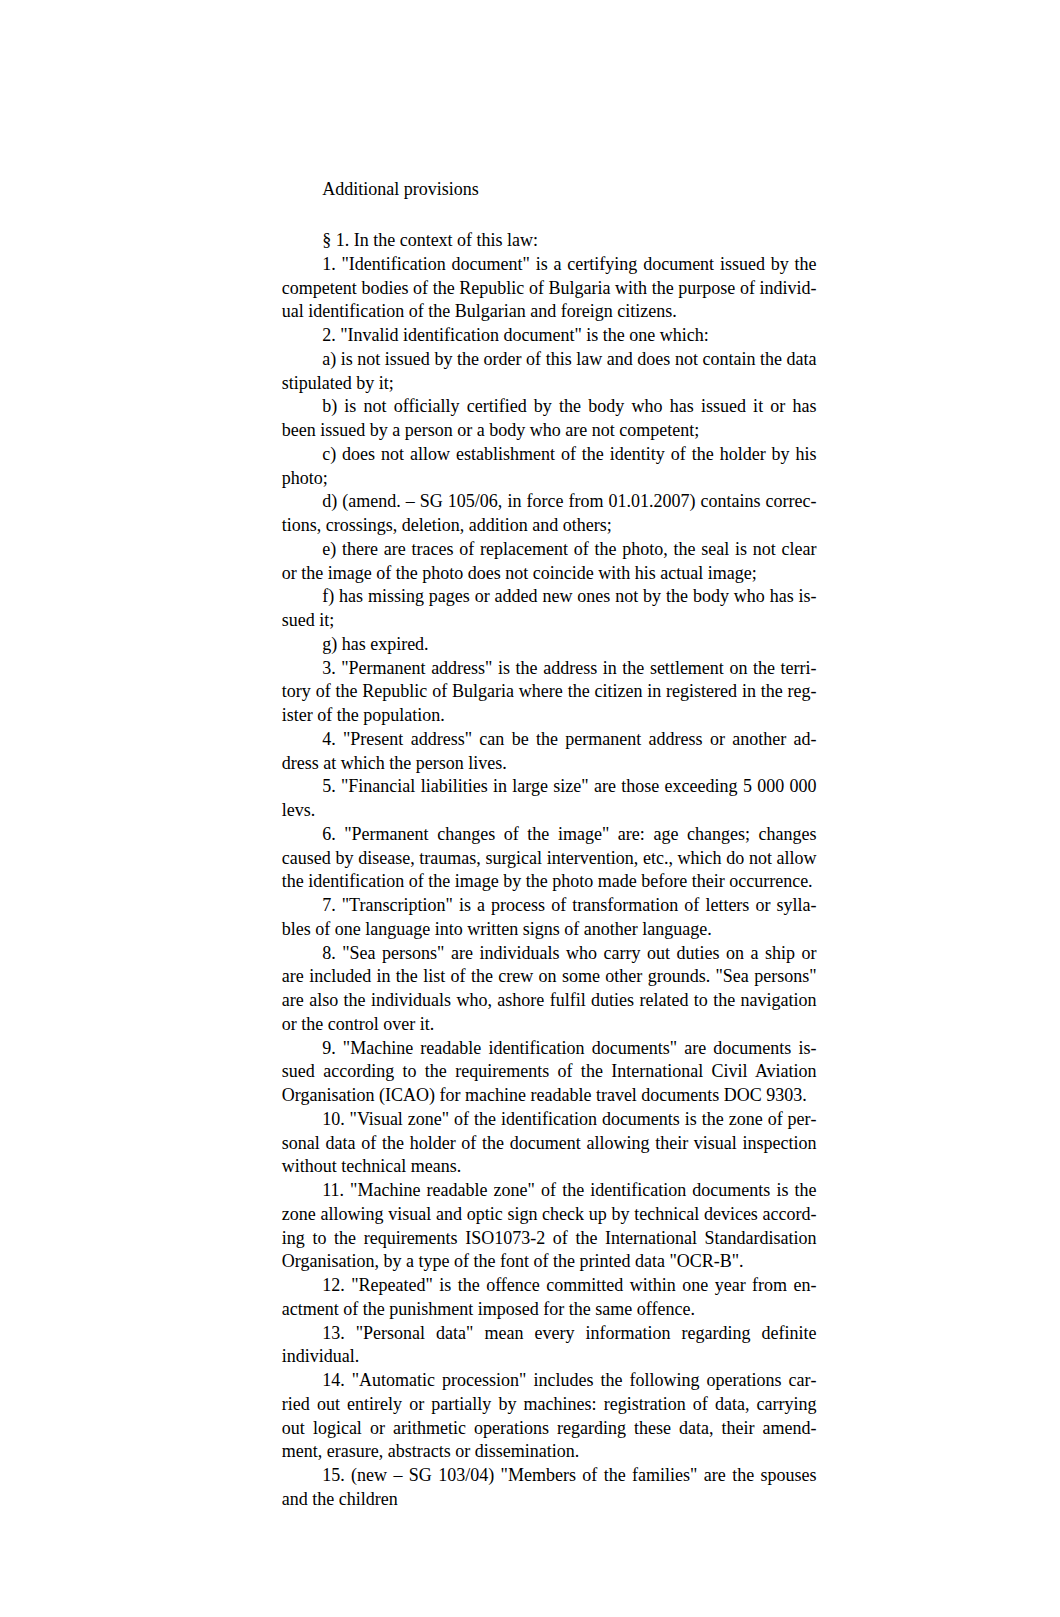Additional provisions
§ 1. In the context of this law:
1. "Identification document" is a certifying document issued by the competent bodies of the Republic of Bulgaria with the purpose of individual identification of the Bulgarian and foreign citizens.
2. "Invalid identification document" is the one which:
a) is not issued by the order of this law and does not contain the data stipulated by it;
b) is not officially certified by the body who has issued it or has been issued by a person or a body who are not competent;
c) does not allow establishment of the identity of the holder by his photo;
d) (amend. – SG 105/06, in force from 01.01.2007) contains corrections, crossings, deletion, addition and others;
e) there are traces of replacement of the photo, the seal is not clear or the image of the photo does not coincide with his actual image;
f) has missing pages or added new ones not by the body who has issued it;
g) has expired.
3. "Permanent address" is the address in the settlement on the territory of the Republic of Bulgaria where the citizen in registered in the register of the population.
4. "Present address" can be the permanent address or another address at which the person lives.
5. "Financial liabilities in large size" are those exceeding 5 000 000 levs.
6. "Permanent changes of the image" are: age changes; changes caused by disease, traumas, surgical intervention, etc., which do not allow the identification of the image by the photo made before their occurrence.
7. "Transcription" is a process of transformation of letters or syllables of one language into written signs of another language.
8. "Sea persons" are individuals who carry out duties on a ship or are included in the list of the crew on some other grounds. "Sea persons" are also the individuals who, ashore fulfil duties related to the navigation or the control over it.
9. "Machine readable identification documents" are documents issued according to the requirements of the International Civil Aviation Organisation (ICAO) for machine readable travel documents DOC 9303.
10. "Visual zone" of the identification documents is the zone of personal data of the holder of the document allowing their visual inspection without technical means.
11. "Machine readable zone" of the identification documents is the zone allowing visual and optic sign check up by technical devices according to the requirements ISO1073-2 of the International Standardisation Organisation, by a type of the font of the printed data "OCR-B".
12. "Repeated" is the offence committed within one year from enactment of the punishment imposed for the same offence.
13. "Personal data" mean every information regarding definite individual.
14. "Automatic procession" includes the following operations carried out entirely or partially by machines: registration of data, carrying out logical or arithmetic operations regarding these data, their amendment, erasure, abstracts or dissemination.
15. (new – SG 103/04) "Members of the families" are the spouses and the children